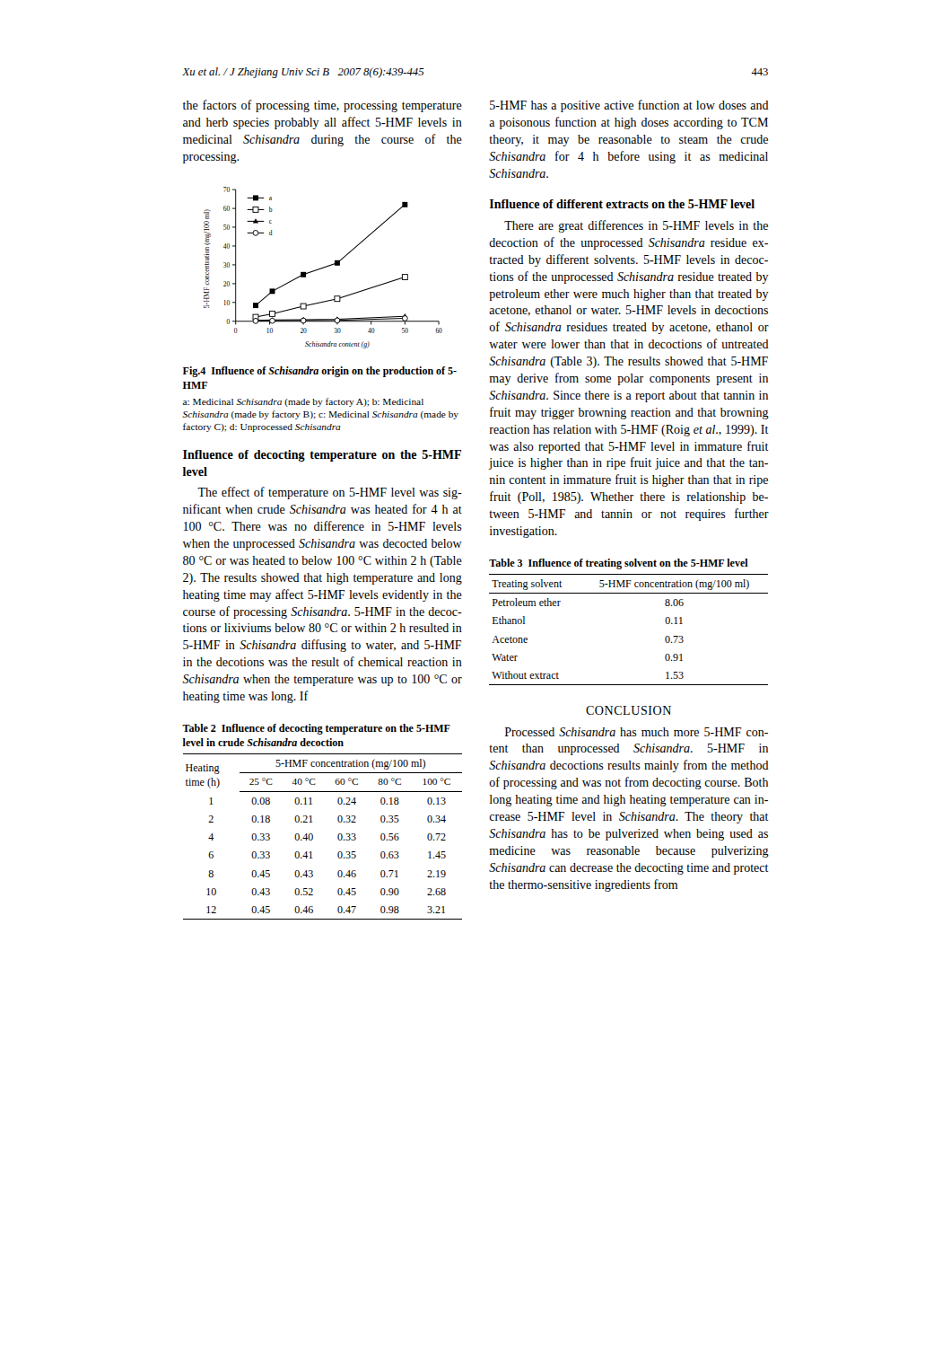Xu et al. / J Zhejiang Univ Sci B 2007 8(6):439-445 443
the factors of processing time, processing temperature and herb species probably all affect 5-HMF levels in medicinal Schisandra during the course of the processing.
0 10 20 30 40 50 60 70 0 10 20 30 40 50 60 5-HMF concentration (mg/100 ml) Schisandra content (g) a b c d
Fig.4 Influence of Schisandra origin on the production of 5-HMF
a: Medicinal Schisandra (made by factory A); b: Medicinal Schisandra (made by factory B); c: Medicinal Schisandra (made by factory C); d: Unprocessed Schisandra
Influence of decocting temperature on the 5-HMF level
The effect of temperature on 5-HMF level was significant when crude Schisandra was heated for 4 h at 100 °C. There was no difference in 5-HMF levels when the unprocessed Schisandra was decocted below 80 °C or was heated to below 100 °C within 2 h (Table 2). The results showed that high temperature and long heating time may affect 5-HMF levels evidently in the course of processing Schisandra. 5-HMF in the decoctions or lixiviums below 80 °C or within 2 h resulted in 5-HMF in Schisandra diffusing to water, and 5-HMF in the decotions was the result of chemical reaction in Schisandra when the temperature was up to 100 °C or heating time was long. If
Table 2 Influence of decocting temperature on the 5-HMF level in crude Schisandra decoction
| Heating time (h) | 5-HMF concentration (mg/100 ml) |
| --- | --- |
| 25 °C | 40 °C | 60 °C | 80 °C | 100 °C |
| 1 | 0.08 | 0.11 | 0.24 | 0.18 | 0.13 |
| 2 | 0.18 | 0.21 | 0.32 | 0.35 | 0.34 |
| 4 | 0.33 | 0.40 | 0.33 | 0.56 | 0.72 |
| 6 | 0.33 | 0.41 | 0.35 | 0.63 | 1.45 |
| 8 | 0.45 | 0.43 | 0.46 | 0.71 | 2.19 |
| 10 | 0.43 | 0.52 | 0.45 | 0.90 | 2.68 |
| 12 | 0.45 | 0.46 | 0.47 | 0.98 | 3.21 |
5-HMF has a positive active function at low doses and a poisonous function at high doses according to TCM theory, it may be reasonable to steam the crude Schisandra for 4 h before using it as medicinal Schisandra.
Influence of different extracts on the 5-HMF level
There are great differences in 5-HMF levels in the decoction of the unprocessed Schisandra residue extracted by different solvents. 5-HMF levels in decoctions of the unprocessed Schisandra residue treated by petroleum ether were much higher than that treated by acetone, ethanol or water. 5-HMF levels in decoctions of Schisandra residues treated by acetone, ethanol or water were lower than that in decoctions of untreated Schisandra (Table 3). The results showed that 5-HMF may derive from some polar components present in Schisandra. Since there is a report about that tannin in fruit may trigger browning reaction and that browning reaction has relation with 5-HMF (Roig et al., 1999). It was also reported that 5-HMF level in immature fruit juice is higher than in ripe fruit juice and that the tannin content in immature fruit is higher than that in ripe fruit (Poll, 1985). Whether there is relationship between 5-HMF and tannin or not requires further investigation.
Table 3 Influence of treating solvent on the 5-HMF level
| Treating solvent | 5-HMF concentration (mg/100 ml) |
| --- | --- |
| Petroleum ether | 8.06 |
| Ethanol | 0.11 |
| Acetone | 0.73 |
| Water | 0.91 |
| Without extract | 1.53 |
CONCLUSION
Processed Schisandra has much more 5-HMF content than unprocessed Schisandra. 5-HMF in Schisandra decoctions results mainly from the method of processing and was not from decocting course. Both long heating time and high heating temperature can increase 5-HMF level in Schisandra. The theory that Schisandra has to be pulverized when being used as medicine was reasonable because pulverizing Schisandra can decrease the decocting time and protect the thermo-sensitive ingredients from